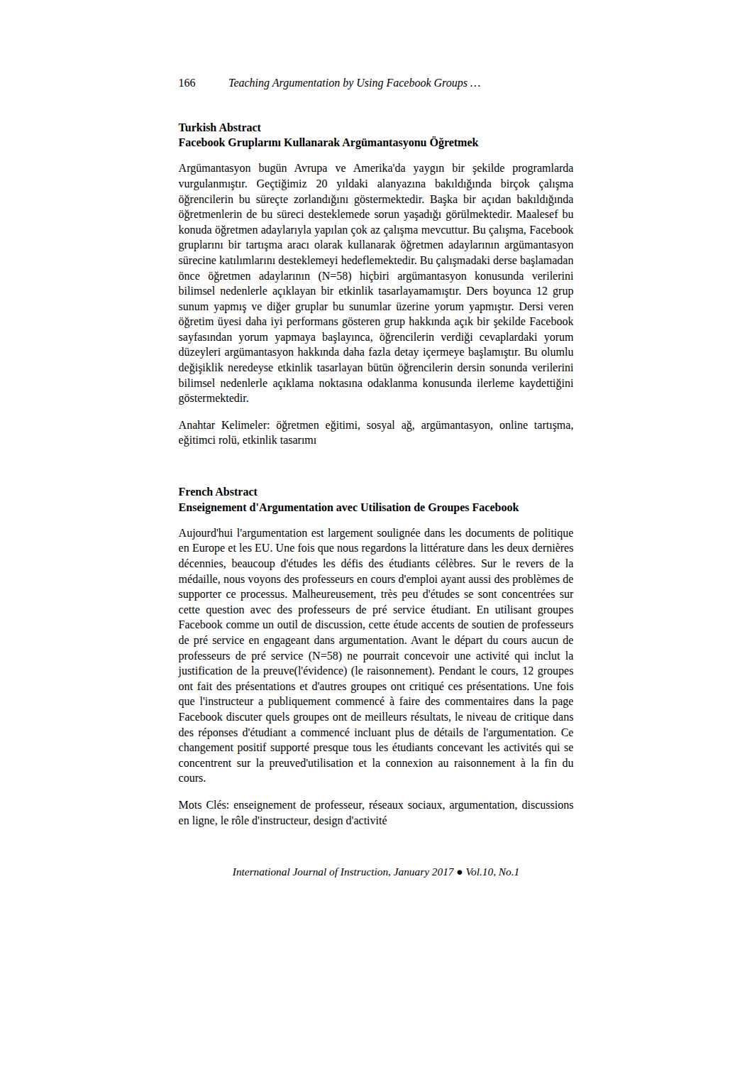166 Teaching Argumentation by Using Facebook Groups …
Turkish Abstract
Facebook Gruplarını Kullanarak Argümantasyonu Öğretmek
Argümantasyon bugün Avrupa ve Amerika'da yaygın bir şekilde programlarda vurgulanmıştır. Geçtiğimiz 20 yıldaki alanyazına bakıldığında birçok çalışma öğrencilerin bu süreçte zorlandığını göstermektedir. Başka bir açıdan bakıldığında öğretmenlerin de bu süreci desteklemede sorun yaşadığı görülmektedir. Maalesef bu konuda öğretmen adaylarıyla yapılan çok az çalışma mevcuttur. Bu çalışma, Facebook gruplarını bir tartışma aracı olarak kullanarak öğretmen adaylarının argümantasyon sürecine katılımlarını desteklemeyi hedeflemektedir. Bu çalışmadaki derse başlamadan önce öğretmen adaylarının (N=58) hiçbiri argümantasyon konusunda verilerini bilimsel nedenlerle açıklayan bir etkinlik tasarlayamamıştır. Ders boyunca 12 grup sunum yapmış ve diğer gruplar bu sunumlar üzerine yorum yapmıştır. Dersi veren öğretim üyesi daha iyi performans gösteren grup hakkında açık bir şekilde Facebook sayfasından yorum yapmaya başlayınca, öğrencilerin verdiği cevaplardaki yorum düzeyleri argümantasyon hakkında daha fazla detay içermeye başlamıştır. Bu olumlu değişiklik neredeyse etkinlik tasarlayan bütün öğrencilerin dersin sonunda verilerini bilimsel nedenlerle açıklama noktasına odaklanma konusunda ilerleme kaydettiğini göstermektedir.
Anahtar Kelimeler: öğretmen eğitimi, sosyal ağ, argümantasyon, online tartışma, eğitimci rolü, etkinlik tasarımı
French Abstract
Enseignement d'Argumentation avec Utilisation de Groupes Facebook
Aujourd'hui l'argumentation est largement soulignée dans les documents de politique en Europe et les EU. Une fois que nous regardons la littérature dans les deux dernières décennies, beaucoup d'études les défis des étudiants célèbres. Sur le revers de la médaille, nous voyons des professeurs en cours d'emploi ayant aussi des problèmes de supporter ce processus. Malheureusement, très peu d'études se sont concentrées sur cette question avec des professeurs de pré service étudiant. En utilisant groupes Facebook comme un outil de discussion, cette étude accents de soutien de professeurs de pré service en engageant dans argumentation. Avant le départ du cours aucun de professeurs de pré service (N=58) ne pourrait concevoir une activité qui inclut la justification de la preuve(l'évidence) (le raisonnement). Pendant le cours, 12 groupes ont fait des présentations et d'autres groupes ont critiqué ces présentations. Une fois que l'instructeur a publiquement commencé à faire des commentaires dans la page Facebook discuter quels groupes ont de meilleurs résultats, le niveau de critique dans des réponses d'étudiant a commencé incluant plus de détails de l'argumentation. Ce changement positif supporté presque tous les étudiants concevant les activités qui se concentrent sur la preuved'utilisation et la connexion au raisonnement à la fin du cours.
Mots Clés: enseignement de professeur, réseaux sociaux, argumentation, discussions en ligne, le rôle d'instructeur, design d'activité
International Journal of Instruction, January 2017 ● Vol.10, No.1